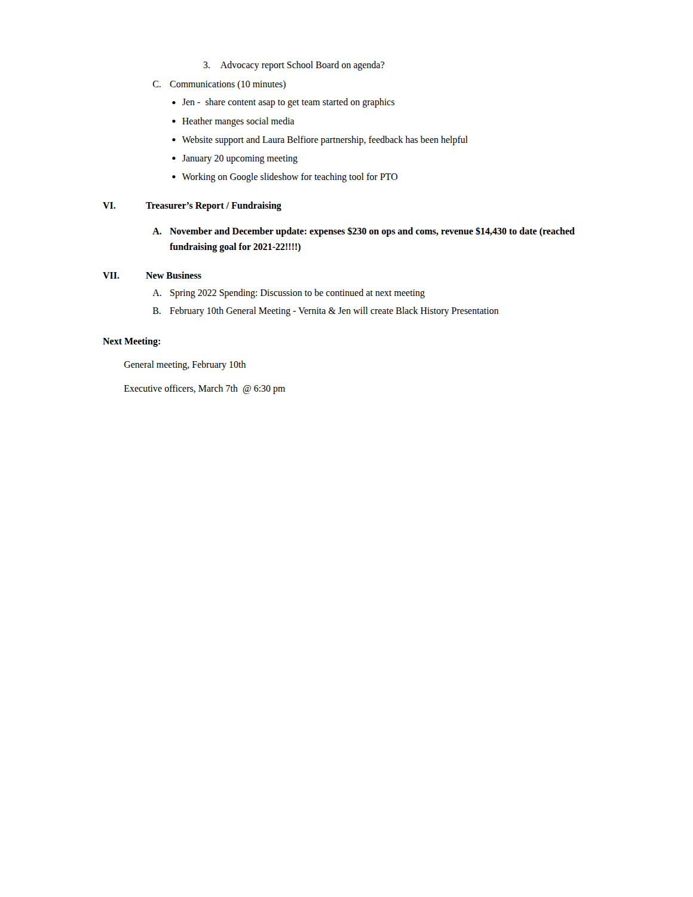3. Advocacy report School Board on agenda?
C. Communications (10 minutes)
Jen - share content asap to get team started on graphics
Heather manges social media
Website support and Laura Belfiore partnership, feedback has been helpful
January 20 upcoming meeting
Working on Google slideshow for teaching tool for PTO
VI. Treasurer’s Report / Fundraising
A. November and December update: expenses $230 on ops and coms, revenue $14,430 to date (reached fundraising goal for 2021-22!!!!)
VII. New Business
A. Spring 2022 Spending: Discussion to be continued at next meeting
B. February 10th General Meeting - Vernita & Jen will create Black History Presentation
Next Meeting:
General meeting, February 10th
Executive officers, March 7th @ 6:30 pm